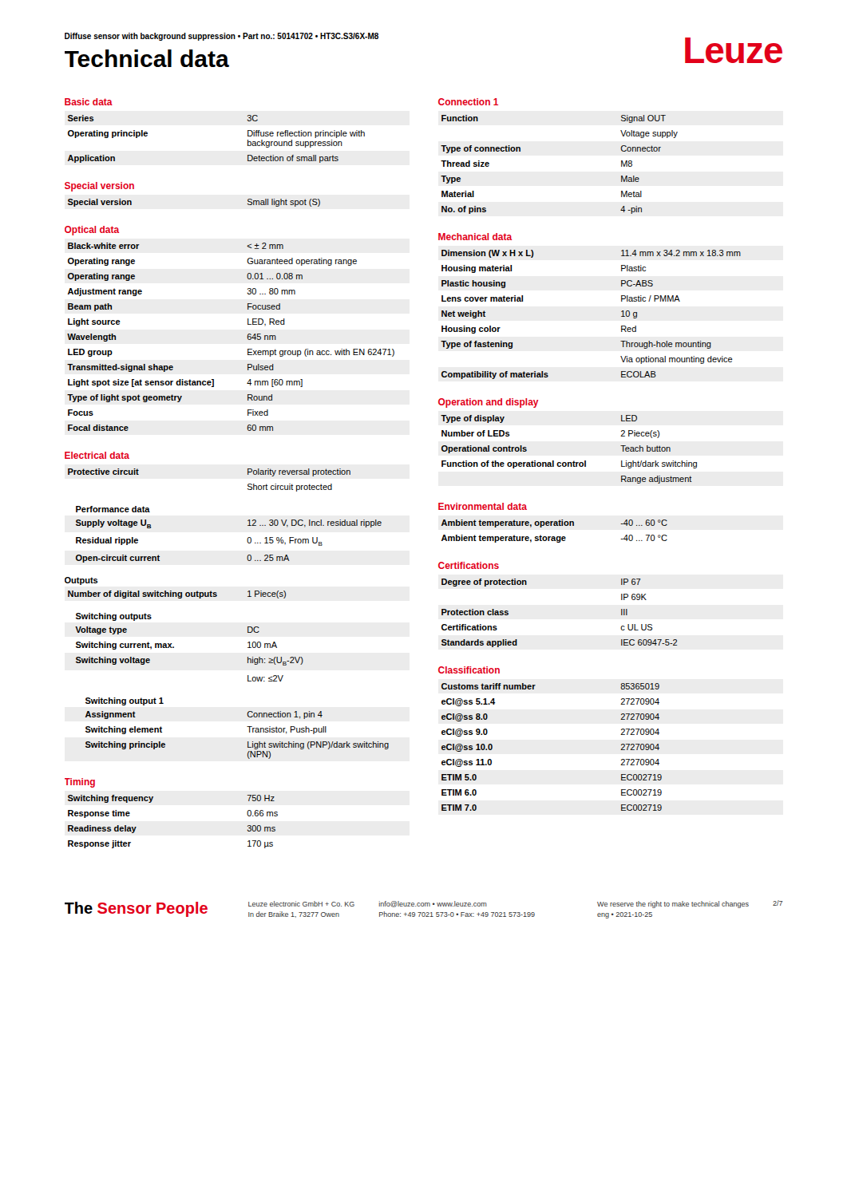Leuze
Diffuse sensor with background suppression • Part no.: 50141702 • HT3C.S3/6X-M8
Technical data
Basic data
| Series | 3C |
| Operating principle | Diffuse reflection principle with background suppression |
| Application | Detection of small parts |
Special version
| Special version | Small light spot (S) |
Optical data
| Black-white error | < ± 2 mm |
| Operating range | Guaranteed operating range |
| Operating range | 0.01 ... 0.08 m |
| Adjustment range | 30 ... 80 mm |
| Beam path | Focused |
| Light source | LED, Red |
| Wavelength | 645 nm |
| LED group | Exempt group (in acc. with EN 62471) |
| Transmitted-signal shape | Pulsed |
| Light spot size [at sensor distance] | 4 mm [60 mm] |
| Type of light spot geometry | Round |
| Focus | Fixed |
| Focal distance | 60 mm |
Electrical data
| Protective circuit | Polarity reversal protection |
| | Short circuit protected |
Performance data
| Supply voltage U B | 12 ... 30 V, DC, Incl. residual ripple |
| Residual ripple | 0 ... 15 %, From U B |
| Open-circuit current | 0 ... 25 mA |
Outputs
| Number of digital switching outputs | 1 Piece(s) |
Switching outputs
| Voltage type | DC |
| Switching current, max. | 100 mA |
| Switching voltage | high: ≥(U B -2V) |
| | Low: ≤2V |
Switching output 1
| Assignment | Connection 1, pin 4 |
| Switching element | Transistor, Push-pull |
| Switching principle | Light switching (PNP)/dark switching (NPN) |
Timing
| Switching frequency | 750 Hz |
| Response time | 0.66 ms |
| Readiness delay | 300 ms |
| Response jitter | 170 µs |
Connection 1
| Function | Signal OUT |
| | Voltage supply |
| Type of connection | Connector |
| Thread size | M8 |
| Type | Male |
| Material | Metal |
| No. of pins | 4 -pin |
Mechanical data
| Dimension (W x H x L) | 11.4 mm x 34.2 mm x 18.3 mm |
| Housing material | Plastic |
| Plastic housing | PC-ABS |
| Lens cover material | Plastic / PMMA |
| Net weight | 10 g |
| Housing color | Red |
| Type of fastening | Through-hole mounting |
| | Via optional mounting device |
| Compatibility of materials | ECOLAB |
Operation and display
| Type of display | LED |
| Number of LEDs | 2 Piece(s) |
| Operational controls | Teach button |
| Function of the operational control | Light/dark switching |
| | Range adjustment |
Environmental data
| Ambient temperature, operation | -40 ... 60 °C |
| Ambient temperature, storage | -40 ... 70 °C |
Certifications
| Degree of protection | IP 67 |
| | IP 69K |
| Protection class | III |
| Certifications | c UL US |
| Standards applied | IEC 60947-5-2 |
Classification
| Customs tariff number | 85365019 |
| eCl@ss 5.1.4 | 27270904 |
| eCl@ss 8.0 | 27270904 |
| eCl@ss 9.0 | 27270904 |
| eCl@ss 10.0 | 27270904 |
| eCl@ss 11.0 | 27270904 |
| ETIM 5.0 | EC002719 |
| ETIM 6.0 | EC002719 |
| ETIM 7.0 | EC002719 |
The Sensor People
Leuze electronic GmbH + Co. KG
In der Braike 1, 73277 Owen
info@leuze.com • www.leuze.com
Phone: +49 7021 573-0 • Fax: +49 7021 573-199
2/7
We reserve the right to make technical changes
eng • 2021-10-25